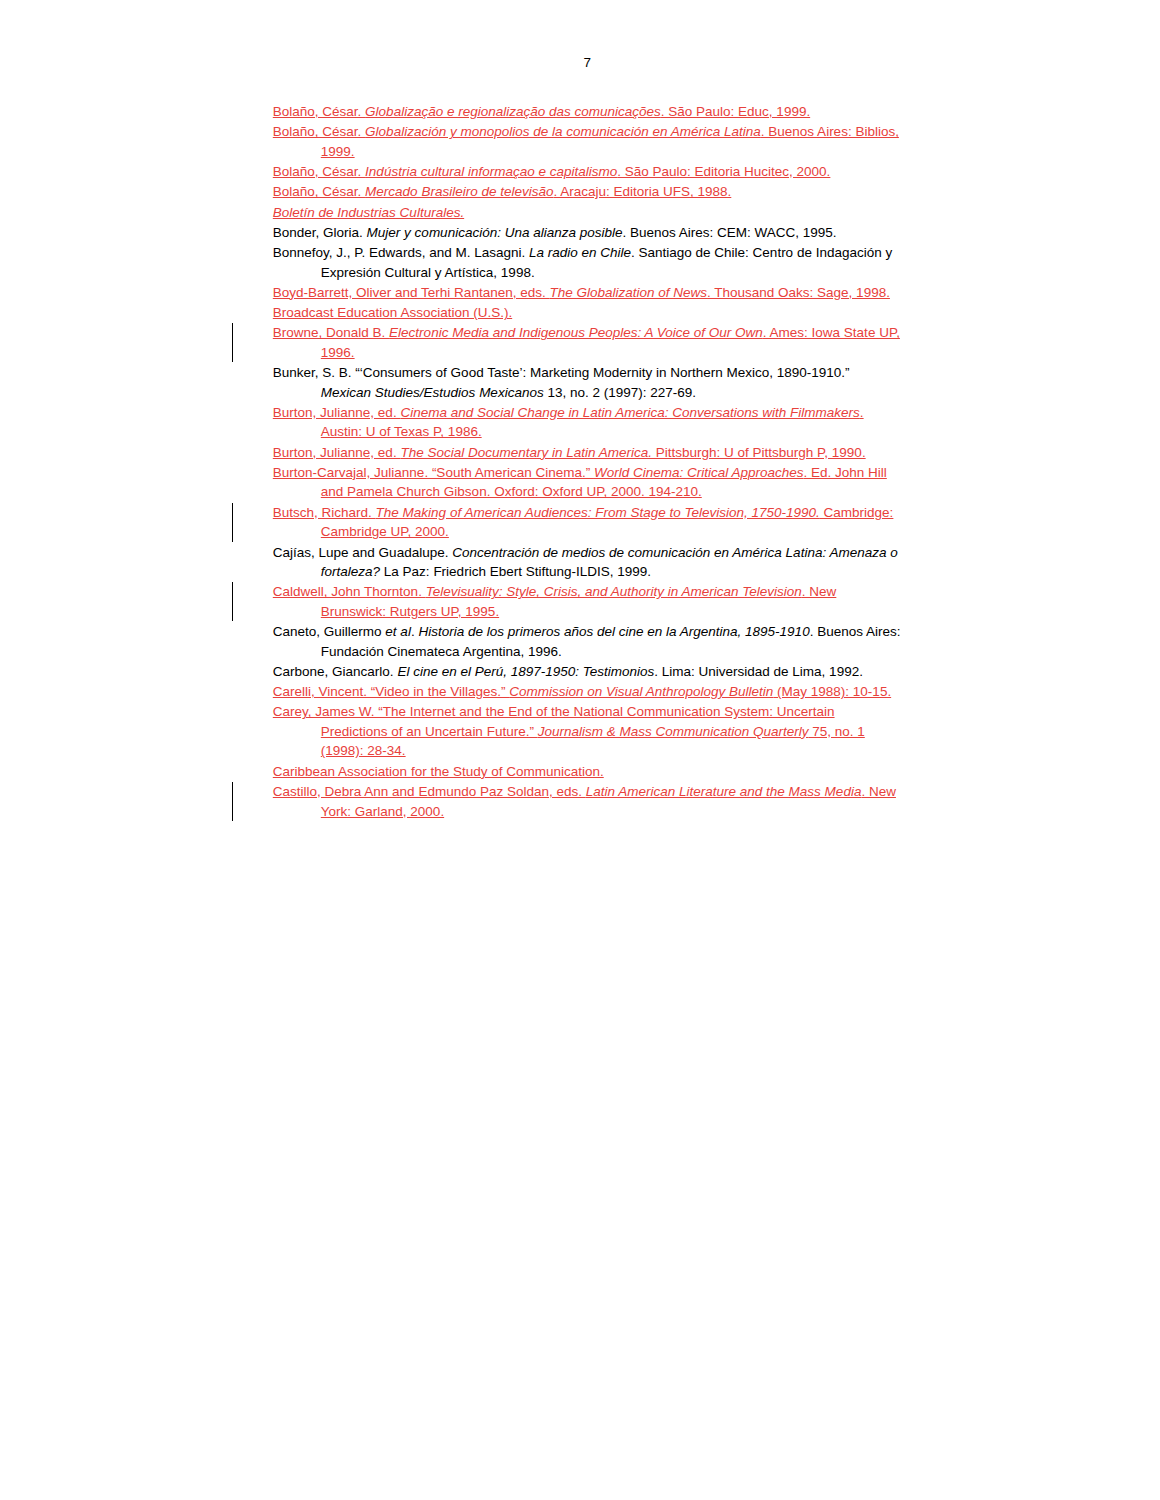7
Bolaño, César. Globalização e regionalização das comunicações. São Paulo: Educ, 1999.
Bolaño, César. Globalización y monopolios de la comunicación en América Latina. Buenos Aires: Biblios, 1999.
Bolaño, César. Indústria cultural informaçao e capitalismo. São Paulo: Editoria Hucitec, 2000.
Bolaño, César. Mercado Brasileiro de televisão. Aracaju: Editoria UFS, 1988.
Boletín de Industrias Culturales.
Bonder, Gloria. Mujer y comunicación: Una alianza posible. Buenos Aires: CEM: WACC, 1995.
Bonnefoy, J., P. Edwards, and M. Lasagni. La radio en Chile. Santiago de Chile: Centro de Indagación y Expresión Cultural y Artística, 1998.
Boyd-Barrett, Oliver and Terhi Rantanen, eds. The Globalization of News. Thousand Oaks: Sage, 1998.
Broadcast Education Association (U.S.).
Browne, Donald B. Electronic Media and Indigenous Peoples: A Voice of Our Own. Ames: Iowa State UP, 1996.
Bunker, S. B. “‘Consumers of Good Taste’: Marketing Modernity in Northern Mexico, 1890-1910.” Mexican Studies/Estudios Mexicanos 13, no. 2 (1997): 227-69.
Burton, Julianne, ed. Cinema and Social Change in Latin America: Conversations with Filmmakers. Austin: U of Texas P, 1986.
Burton, Julianne, ed. The Social Documentary in Latin America. Pittsburgh: U of Pittsburgh P, 1990.
Burton-Carvajal, Julianne. “South American Cinema.” World Cinema: Critical Approaches. Ed. John Hill and Pamela Church Gibson. Oxford: Oxford UP, 2000. 194-210.
Butsch, Richard. The Making of American Audiences: From Stage to Television, 1750-1990. Cambridge: Cambridge UP, 2000.
Cajías, Lupe and Guadalupe. Concentración de medios de comunicación en América Latina: Amenaza o fortaleza? La Paz: Friedrich Ebert Stiftung-ILDIS, 1999.
Caldwell, John Thornton. Televisuality: Style, Crisis, and Authority in American Television. New Brunswick: Rutgers UP, 1995.
Caneto, Guillermo et al. Historia de los primeros años del cine en la Argentina, 1895-1910. Buenos Aires: Fundación Cinemateca Argentina, 1996.
Carbone, Giancarlo. El cine en el Perú, 1897-1950: Testimonios. Lima: Universidad de Lima, 1992.
Carelli, Vincent. “Video in the Villages.” Commission on Visual Anthropology Bulletin (May 1988): 10-15.
Carey, James W. “The Internet and the End of the National Communication System: Uncertain Predictions of an Uncertain Future.” Journalism & Mass Communication Quarterly 75, no. 1 (1998): 28-34.
Caribbean Association for the Study of Communication.
Castillo, Debra Ann and Edmundo Paz Soldan, eds. Latin American Literature and the Mass Media. New York: Garland, 2000.